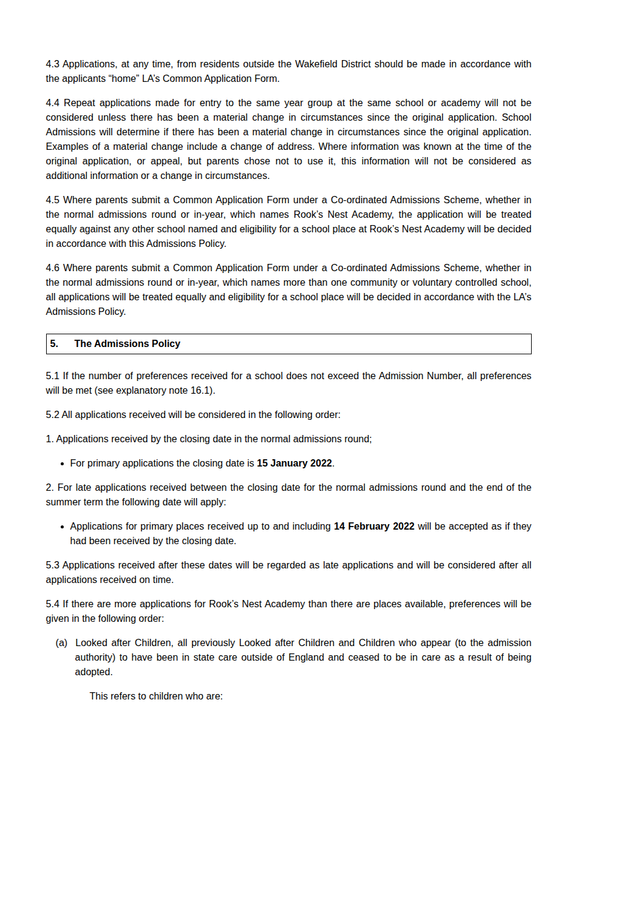4.3 Applications, at any time, from residents outside the Wakefield District should be made in accordance with the applicants “home” LA’s Common Application Form.
4.4 Repeat applications made for entry to the same year group at the same school or academy will not be considered unless there has been a material change in circumstances since the original application. School Admissions will determine if there has been a material change in circumstances since the original application. Examples of a material change include a change of address. Where information was known at the time of the original application, or appeal, but parents chose not to use it, this information will not be considered as additional information or a change in circumstances.
4.5 Where parents submit a Common Application Form under a Co-ordinated Admissions Scheme, whether in the normal admissions round or in-year, which names Rook’s Nest Academy, the application will be treated equally against any other school named and eligibility for a school place at Rook’s Nest Academy will be decided in accordance with this Admissions Policy.
4.6 Where parents submit a Common Application Form under a Co-ordinated Admissions Scheme, whether in the normal admissions round or in-year, which names more than one community or voluntary controlled school, all applications will be treated equally and eligibility for a school place will be decided in accordance with the LA’s Admissions Policy.
5. The Admissions Policy
5.1 If the number of preferences received for a school does not exceed the Admission Number, all preferences will be met (see explanatory note 16.1).
5.2 All applications received will be considered in the following order:
1. Applications received by the closing date in the normal admissions round;
For primary applications the closing date is 15 January 2022.
2. For late applications received between the closing date for the normal admissions round and the end of the summer term the following date will apply:
Applications for primary places received up to and including 14 February 2022 will be accepted as if they had been received by the closing date.
5.3 Applications received after these dates will be regarded as late applications and will be considered after all applications received on time.
5.4 If there are more applications for Rook’s Nest Academy than there are places available, preferences will be given in the following order:
(a) Looked after Children, all previously Looked after Children and Children who appear (to the admission authority) to have been in state care outside of England and ceased to be in care as a result of being adopted.
This refers to children who are: